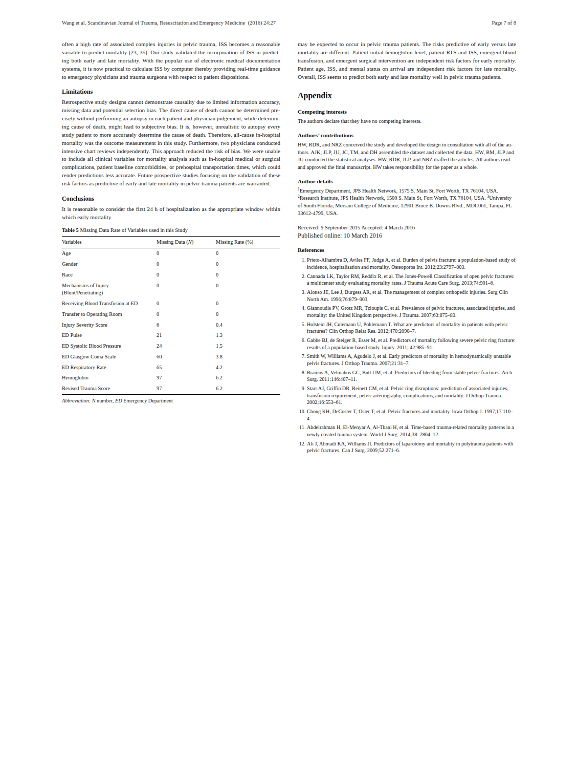Wang et al. Scandinavian Journal of Trauma, Resuscitation and Emergency Medicine (2016) 24:27
Page 7 of 8
often a high rate of associated complex injuries in pelvic trauma, ISS becomes a reasonable variable to predict mortality [23, 35]. Our study validated the incorporation of ISS in predicting both early and late mortality. With the popular use of electronic medical documentation systems, it is now practical to calculate ISS by computer thereby providing real-time guidance to emergency physicians and trauma surgeons with respect to patient dispositions.
Limitations
Retrospective study designs cannot demonstrate causality due to limited information accuracy, missing data and potential selection bias. The direct cause of death cannot be determined precisely without performing an autopsy in each patient and physician judgement, while determining cause of death, might lead to subjective bias. It is, however, unrealistic to autopsy every study patient to more accurately determine the cause of death. Therefore, all-cause in-hospital mortality was the outcome measurement in this study. Furthermore, two physicians conducted intensive chart reviews independently. This approach reduced the risk of bias. We were unable to include all clinical variables for mortality analysis such as in-hospital medical or surgical complications, patient baseline comorbidities, or prehospital transportation times, which could render predictions less accurate. Future prospective studies focusing on the validation of these risk factors as predictive of early and late mortality in pelvic trauma patients are warranted.
Conclusions
It is reasonable to consider the first 24 h of hospitalization as the appropriate window within which early mortality
Table 5 Missing Data Rate of Variables used in this Study
| Variables | Missing Data ( N ) | Missing Rate (%) |
| --- | --- | --- |
| Age | 0 | 0 |
| Gender | 0 | 0 |
| Race | 0 | 0 |
| Mechanisms of Injury (Blunt/Penetrating) | 0 | 0 |
| Receiving Blood Transfusion at ED | 0 | 0 |
| Transfer to Operating Room | 0 | 0 |
| Injury Severity Score | 6 | 0.4 |
| ED Pulse | 21 | 1.3 |
| ED Systolic Blood Pressure | 24 | 1.5 |
| ED Glasgow Coma Scale | 60 | 3.8 |
| ED Respiratory Rate | 65 | 4.2 |
| Hemoglobin | 97 | 6.2 |
| Revised Trauma Score | 97 | 6.2 |
Abbreviation: N number, ED Emergency Department
may be expected to occur in pelvic trauma patients. The risks predictive of early versus late mortality are different. Patient initial hemoglobin level, patient RTS and ISS, emergent blood transfusion, and emergent surgical intervention are independent risk factors for early mortality. Patient age, ISS, and mental status on arrival are independent risk factors for late mortality. Overall, ISS seems to predict both early and late mortality well in pelvic trauma patients.
Appendix
Competing interests
The authors declare that they have no competing interests.
Authors’ contributions
HW, RDR, and NRZ conceived the study and developed the design in consultation with all of the authors. AJK, JLP, JU, JC, TM, and DH assembled the dataset and collected the data. HW, BM, JLP and JU conducted the statistical analyses. HW, RDR, JLP, and NRZ drafted the articles. All authors read and approved the final manuscript. HW takes responsibility for the paper as a whole.
Author details
1Emergency Department, JPS Health Network, 1575 S. Main St, Fort Worth, TX 76104, USA. 2Research Institute, JPS Health Network, 1500 S. Main St, Fort Worth, TX 76104, USA. 3University of South Florida, Morsani College of Medicine, 12901 Bruce B. Downs Blvd., MDC061, Tampa, FL 33612-4799, USA.
Received: 9 September 2015 Accepted: 4 March 2016
Published online: 10 March 2016
References
Prieto-Alhambra D, Aviles FF, Judge A, et al. Burden of pelvis fracture: a population-based study of incidence, hospitalisation and mortality. Osteoporos Int. 2012;23:2797–803.
Cannada LK, Taylor RM, Reddix R, et al. The Jones-Powell Classification of open pelvic fractures: a multicenter study evaluating mortality rates. J Trauma Acute Care Surg. 2013;74:901–6.
Alonso JE, Lee J, Burgess AR, et al. The management of complex orthopedic injuries. Surg Clin North Am. 1996;76:879–903.
Giannoudis PV, Grotz MR, Tzioupis C, et al. Prevalence of pelvic fractures, associated injuries, and mortality: the United Kingdom perspective. J Trauma. 2007;63:875–83.
Holstein JH, Culemann U, Pohlemann T. What are predictors of mortality in patients with pelvic fractures? Clin Orthop Relat Res. 2012;470:2090–7.
Gabbe BJ, de Steiger R, Esser M, et al. Predictors of mortality following severe pelvic ring fracture: results of a population-based study. Injury. 2011; 42:985–91.
Smith W, Williams A, Agudelo J, et al. Early predictors of mortality in hemodynamically unstable pelvis fractures. J Orthop Trauma. 2007;21:31–7.
Bramos A, Velmahos GC, Butt UM, et al. Predictors of bleeding from stable pelvic fractures. Arch Surg. 2011;146:407–11.
Starr AJ, Griffin DR, Reinert CM, et al. Pelvic ring disruptions: prediction of associated injuries, transfusion requirement, pelvic arteriography, complications, and mortality. J Orthop Trauma. 2002;16:553–61.
Chong KH, DeCoster T, Osler T, et al. Pelvic fractures and mortality. Iowa Orthop J. 1997;17:110–4.
Abdelrahman H, El-Menyar A, Al-Thani H, et al. Time-based trauma-related mortality patterns in a newly created trauma system. World J Surg. 2014;38: 2804–12.
Ali J, Ahmadi KA, Williams Jl. Predictors of laparotomy and mortality in polytrauma patients with pelvic fractures. Can J Surg. 2009;52:271–6.